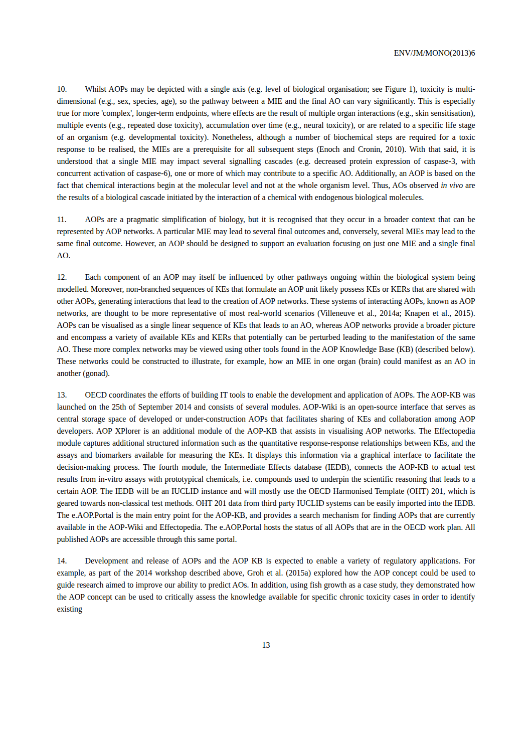ENV/JM/MONO(2013)6
10. Whilst AOPs may be depicted with a single axis (e.g. level of biological organisation; see Figure 1), toxicity is multi-dimensional (e.g., sex, species, age), so the pathway between a MIE and the final AO can vary significantly. This is especially true for more 'complex', longer-term endpoints, where effects are the result of multiple organ interactions (e.g., skin sensitisation), multiple events (e.g., repeated dose toxicity), accumulation over time (e.g., neural toxicity), or are related to a specific life stage of an organism (e.g. developmental toxicity). Nonetheless, although a number of biochemical steps are required for a toxic response to be realised, the MIEs are a prerequisite for all subsequent steps (Enoch and Cronin, 2010). With that said, it is understood that a single MIE may impact several signalling cascades (e.g. decreased protein expression of caspase-3, with concurrent activation of caspase-6), one or more of which may contribute to a specific AO. Additionally, an AOP is based on the fact that chemical interactions begin at the molecular level and not at the whole organism level. Thus, AOs observed in vivo are the results of a biological cascade initiated by the interaction of a chemical with endogenous biological molecules.
11. AOPs are a pragmatic simplification of biology, but it is recognised that they occur in a broader context that can be represented by AOP networks. A particular MIE may lead to several final outcomes and, conversely, several MIEs may lead to the same final outcome. However, an AOP should be designed to support an evaluation focusing on just one MIE and a single final AO.
12. Each component of an AOP may itself be influenced by other pathways ongoing within the biological system being modelled. Moreover, non-branched sequences of KEs that formulate an AOP unit likely possess KEs or KERs that are shared with other AOPs, generating interactions that lead to the creation of AOP networks. These systems of interacting AOPs, known as AOP networks, are thought to be more representative of most real-world scenarios (Villeneuve et al., 2014a; Knapen et al., 2015). AOPs can be visualised as a single linear sequence of KEs that leads to an AO, whereas AOP networks provide a broader picture and encompass a variety of available KEs and KERs that potentially can be perturbed leading to the manifestation of the same AO. These more complex networks may be viewed using other tools found in the AOP Knowledge Base (KB) (described below). These networks could be constructed to illustrate, for example, how an MIE in one organ (brain) could manifest as an AO in another (gonad).
13. OECD coordinates the efforts of building IT tools to enable the development and application of AOPs. The AOP-KB was launched on the 25th of September 2014 and consists of several modules. AOP-Wiki is an open-source interface that serves as central storage space of developed or under-construction AOPs that facilitates sharing of KEs and collaboration among AOP developers. AOP XPlorer is an additional module of the AOP-KB that assists in visualising AOP networks. The Effectopedia module captures additional structured information such as the quantitative response-response relationships between KEs, and the assays and biomarkers available for measuring the KEs. It displays this information via a graphical interface to facilitate the decision-making process. The fourth module, the Intermediate Effects database (IEDB), connects the AOP-KB to actual test results from in-vitro assays with prototypical chemicals, i.e. compounds used to underpin the scientific reasoning that leads to a certain AOP. The IEDB will be an IUCLID instance and will mostly use the OECD Harmonised Template (OHT) 201, which is geared towards non-classical test methods. OHT 201 data from third party IUCLID systems can be easily imported into the IEDB. The e.AOP.Portal is the main entry point for the AOP-KB, and provides a search mechanism for finding AOPs that are currently available in the AOP-Wiki and Effectopedia. The e.AOP.Portal hosts the status of all AOPs that are in the OECD work plan. All published AOPs are accessible through this same portal.
14. Development and release of AOPs and the AOP KB is expected to enable a variety of regulatory applications. For example, as part of the 2014 workshop described above, Groh et al. (2015a) explored how the AOP concept could be used to guide research aimed to improve our ability to predict AOs. In addition, using fish growth as a case study, they demonstrated how the AOP concept can be used to critically assess the knowledge available for specific chronic toxicity cases in order to identify existing
13